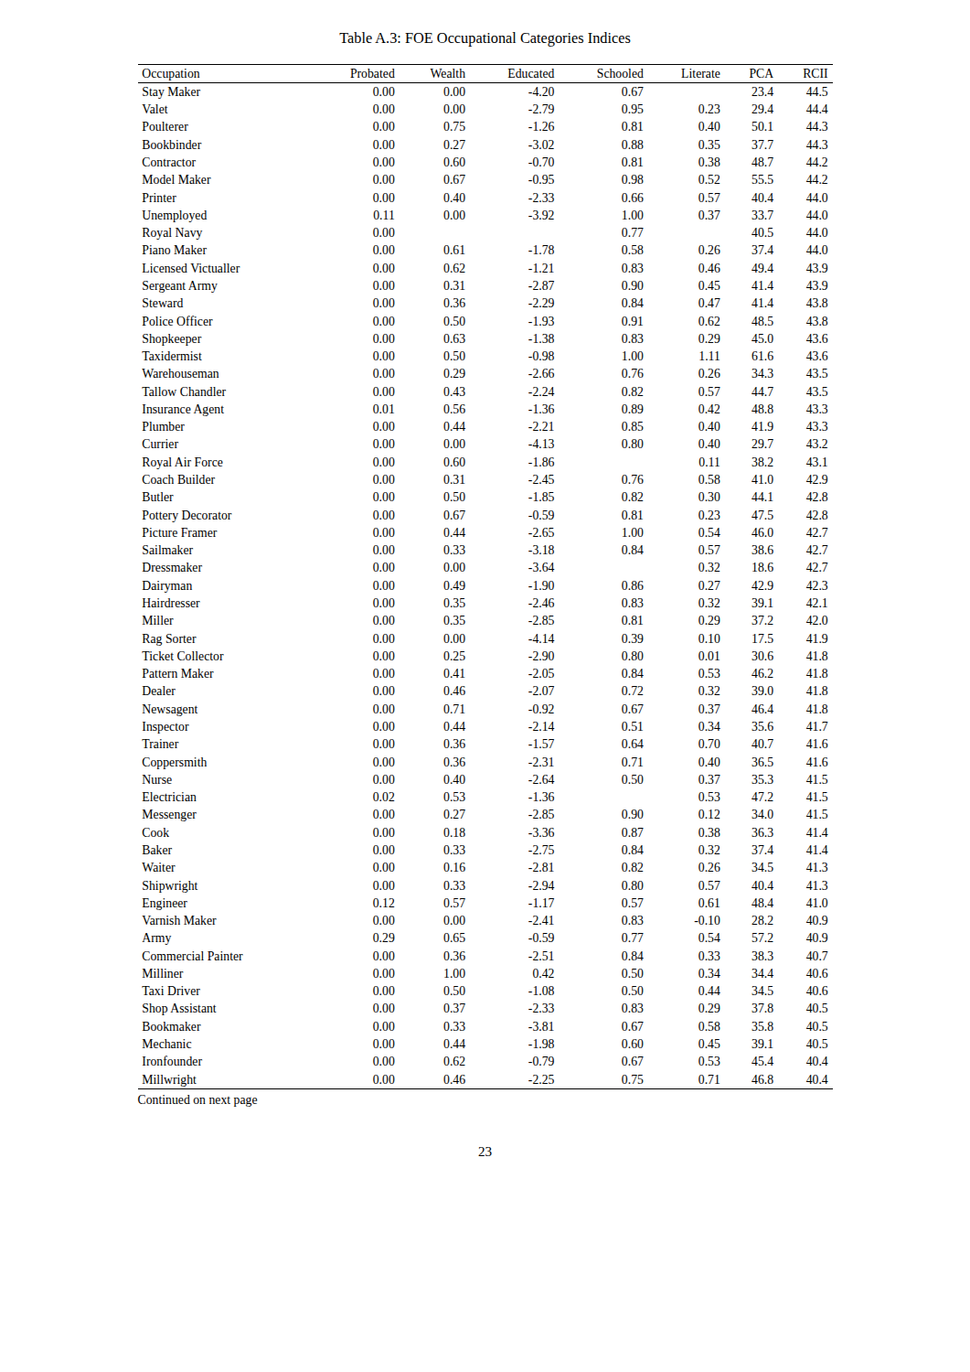Table A.3: FOE Occupational Categories Indices
| Occupation | Probated | Wealth | Educated | Schooled | Literate | PCA | RCII |
| --- | --- | --- | --- | --- | --- | --- | --- |
| Stay Maker | 0.00 | 0.00 | -4.20 | 0.67 | | 23.4 | 44.5 |
| Valet | 0.00 | 0.00 | -2.79 | 0.95 | 0.23 | 29.4 | 44.4 |
| Poulterer | 0.00 | 0.75 | -1.26 | 0.81 | 0.40 | 50.1 | 44.3 |
| Bookbinder | 0.00 | 0.27 | -3.02 | 0.88 | 0.35 | 37.7 | 44.3 |
| Contractor | 0.00 | 0.60 | -0.70 | 0.81 | 0.38 | 48.7 | 44.2 |
| Model Maker | 0.00 | 0.67 | -0.95 | 0.98 | 0.52 | 55.5 | 44.2 |
| Printer | 0.00 | 0.40 | -2.33 | 0.66 | 0.57 | 40.4 | 44.0 |
| Unemployed | 0.11 | 0.00 | -3.92 | 1.00 | 0.37 | 33.7 | 44.0 |
| Royal Navy | 0.00 | | | 0.77 | | 40.5 | 44.0 |
| Piano Maker | 0.00 | 0.61 | -1.78 | 0.58 | 0.26 | 37.4 | 44.0 |
| Licensed Victualler | 0.00 | 0.62 | -1.21 | 0.83 | 0.46 | 49.4 | 43.9 |
| Sergeant Army | 0.00 | 0.31 | -2.87 | 0.90 | 0.45 | 41.4 | 43.9 |
| Steward | 0.00 | 0.36 | -2.29 | 0.84 | 0.47 | 41.4 | 43.8 |
| Police Officer | 0.00 | 0.50 | -1.93 | 0.91 | 0.62 | 48.5 | 43.8 |
| Shopkeeper | 0.00 | 0.63 | -1.38 | 0.83 | 0.29 | 45.0 | 43.6 |
| Taxidermist | 0.00 | 0.50 | -0.98 | 1.00 | 1.11 | 61.6 | 43.6 |
| Warehouseman | 0.00 | 0.29 | -2.66 | 0.76 | 0.26 | 34.3 | 43.5 |
| Tallow Chandler | 0.00 | 0.43 | -2.24 | 0.82 | 0.57 | 44.7 | 43.5 |
| Insurance Agent | 0.01 | 0.56 | -1.36 | 0.89 | 0.42 | 48.8 | 43.3 |
| Plumber | 0.00 | 0.44 | -2.21 | 0.85 | 0.40 | 41.9 | 43.3 |
| Currier | 0.00 | 0.00 | -4.13 | 0.80 | 0.40 | 29.7 | 43.2 |
| Royal Air Force | 0.00 | 0.60 | -1.86 | | 0.11 | 38.2 | 43.1 |
| Coach Builder | 0.00 | 0.31 | -2.45 | 0.76 | 0.58 | 41.0 | 42.9 |
| Butler | 0.00 | 0.50 | -1.85 | 0.82 | 0.30 | 44.1 | 42.8 |
| Pottery Decorator | 0.00 | 0.67 | -0.59 | 0.81 | 0.23 | 47.5 | 42.8 |
| Picture Framer | 0.00 | 0.44 | -2.65 | 1.00 | 0.54 | 46.0 | 42.7 |
| Sailmaker | 0.00 | 0.33 | -3.18 | 0.84 | 0.57 | 38.6 | 42.7 |
| Dressmaker | 0.00 | 0.00 | -3.64 | | 0.32 | 18.6 | 42.7 |
| Dairyman | 0.00 | 0.49 | -1.90 | 0.86 | 0.27 | 42.9 | 42.3 |
| Hairdresser | 0.00 | 0.35 | -2.46 | 0.83 | 0.32 | 39.1 | 42.1 |
| Miller | 0.00 | 0.35 | -2.85 | 0.81 | 0.29 | 37.2 | 42.0 |
| Rag Sorter | 0.00 | 0.00 | -4.14 | 0.39 | 0.10 | 17.5 | 41.9 |
| Ticket Collector | 0.00 | 0.25 | -2.90 | 0.80 | 0.01 | 30.6 | 41.8 |
| Pattern Maker | 0.00 | 0.41 | -2.05 | 0.84 | 0.53 | 46.2 | 41.8 |
| Dealer | 0.00 | 0.46 | -2.07 | 0.72 | 0.32 | 39.0 | 41.8 |
| Newsagent | 0.00 | 0.71 | -0.92 | 0.67 | 0.37 | 46.4 | 41.8 |
| Inspector | 0.00 | 0.44 | -2.14 | 0.51 | 0.34 | 35.6 | 41.7 |
| Trainer | 0.00 | 0.36 | -1.57 | 0.64 | 0.70 | 40.7 | 41.6 |
| Coppersmith | 0.00 | 0.36 | -2.31 | 0.71 | 0.40 | 36.5 | 41.6 |
| Nurse | 0.00 | 0.40 | -2.64 | 0.50 | 0.37 | 35.3 | 41.5 |
| Electrician | 0.02 | 0.53 | -1.36 | | 0.53 | 47.2 | 41.5 |
| Messenger | 0.00 | 0.27 | -2.85 | 0.90 | 0.12 | 34.0 | 41.5 |
| Cook | 0.00 | 0.18 | -3.36 | 0.87 | 0.38 | 36.3 | 41.4 |
| Baker | 0.00 | 0.33 | -2.75 | 0.84 | 0.32 | 37.4 | 41.4 |
| Waiter | 0.00 | 0.16 | -2.81 | 0.82 | 0.26 | 34.5 | 41.3 |
| Shipwright | 0.00 | 0.33 | -2.94 | 0.80 | 0.57 | 40.4 | 41.3 |
| Engineer | 0.12 | 0.57 | -1.17 | 0.57 | 0.61 | 48.4 | 41.0 |
| Varnish Maker | 0.00 | 0.00 | -2.41 | 0.83 | -0.10 | 28.2 | 40.9 |
| Army | 0.29 | 0.65 | -0.59 | 0.77 | 0.54 | 57.2 | 40.9 |
| Commercial Painter | 0.00 | 0.36 | -2.51 | 0.84 | 0.33 | 38.3 | 40.7 |
| Milliner | 0.00 | 1.00 | 0.42 | 0.50 | 0.34 | 34.4 | 40.6 |
| Taxi Driver | 0.00 | 0.50 | -1.08 | 0.50 | 0.44 | 34.5 | 40.6 |
| Shop Assistant | 0.00 | 0.37 | -2.33 | 0.83 | 0.29 | 37.8 | 40.5 |
| Bookmaker | 0.00 | 0.33 | -3.81 | 0.67 | 0.58 | 35.8 | 40.5 |
| Mechanic | 0.00 | 0.44 | -1.98 | 0.60 | 0.45 | 39.1 | 40.5 |
| Ironfounder | 0.00 | 0.62 | -0.79 | 0.67 | 0.53 | 45.4 | 40.4 |
| Millwright | 0.00 | 0.46 | -2.25 | 0.75 | 0.71 | 46.8 | 40.4 |
Continued on next page
23